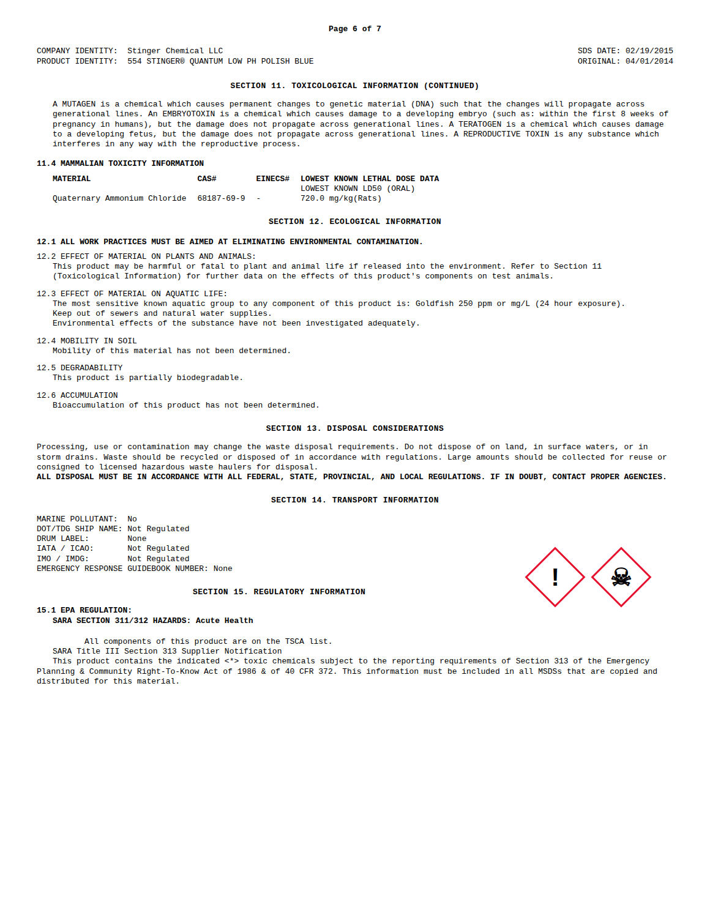Page 6 of 7
| COMPANY IDENTITY: Stinger Chemical LLC | SDS DATE: 02/19/2015 |
| PRODUCT IDENTITY: 554 STINGER® QUANTUM LOW PH POLISH BLUE | ORIGINAL: 04/01/2014 |
SECTION 11. TOXICOLOGICAL INFORMATION (CONTINUED)
A MUTAGEN is a chemical which causes permanent changes to genetic material (DNA) such that the changes will propagate across generational lines. An EMBRYOTOXIN is a chemical which causes damage to a developing embryo (such as: within the first 8 weeks of pregnancy in humans), but the damage does not propagate across generational lines. A TERATOGEN is a chemical which causes damage to a developing fetus, but the damage does not propagate across generational lines. A REPRODUCTIVE TOXIN is any substance which interferes in any way with the reproductive process.
11.4 MAMMALIAN TOXICITY INFORMATION
| MATERIAL | CAS# | EINECS# | LOWEST KNOWN LETHAL DOSE DATA |
| --- | --- | --- | --- |
| | | | LOWEST KNOWN LD50 (ORAL) |
| Quaternary Ammonium Chloride | 68187-69-9 | - | 720.0 mg/kg(Rats) |
SECTION 12. ECOLOGICAL INFORMATION
12.1 ALL WORK PRACTICES MUST BE AIMED AT ELIMINATING ENVIRONMENTAL CONTAMINATION.
12.2 EFFECT OF MATERIAL ON PLANTS AND ANIMALS:
This product may be harmful or fatal to plant and animal life if released into the environment. Refer to Section 11 (Toxicological Information) for further data on the effects of this product's components on test animals.
12.3 EFFECT OF MATERIAL ON AQUATIC LIFE:
The most sensitive known aquatic group to any component of this product is: Goldfish 250 ppm or mg/L (24 hour exposure).
Keep out of sewers and natural water supplies.
Environmental effects of the substance have not been investigated adequately.
12.4 MOBILITY IN SOIL
Mobility of this material has not been determined.
12.5 DEGRADABILITY
This product is partially biodegradable.
12.6 ACCUMULATION
Bioaccumulation of this product has not been determined.
SECTION 13. DISPOSAL CONSIDERATIONS
Processing, use or contamination may change the waste disposal requirements. Do not dispose of on land, in surface waters, or in storm drains. Waste should be recycled or disposed of in accordance with regulations. Large amounts should be collected for reuse or consigned to licensed hazardous waste haulers for disposal.
ALL DISPOSAL MUST BE IN ACCORDANCE WITH ALL FEDERAL, STATE, PROVINCIAL, AND LOCAL REGULATIONS. IF IN DOUBT, CONTACT PROPER AGENCIES.
SECTION 14. TRANSPORT INFORMATION
MARINE POLLUTANT: No DOT/TDG SHIP NAME: Not Regulated DRUM LABEL: None IATA / ICAO: Not Regulated IMO / IMDG: Not Regulated EMERGENCY RESPONSE GUIDEBOOK NUMBER: None
! ☠
SECTION 15. REGULATORY INFORMATION
15.1 EPA REGULATION:
SARA SECTION 311/312 HAZARDS: Acute Health
All components of this product are on the TSCA list.
SARA Title III Section 313 Supplier Notification
This product contains the indicated <*> toxic chemicals subject to the reporting requirements of Section 313 of the Emergency Planning & Community Right-To-Know Act of 1986 & of 40 CFR 372. This information must be included in all MSDSs that are copied and distributed for this material.